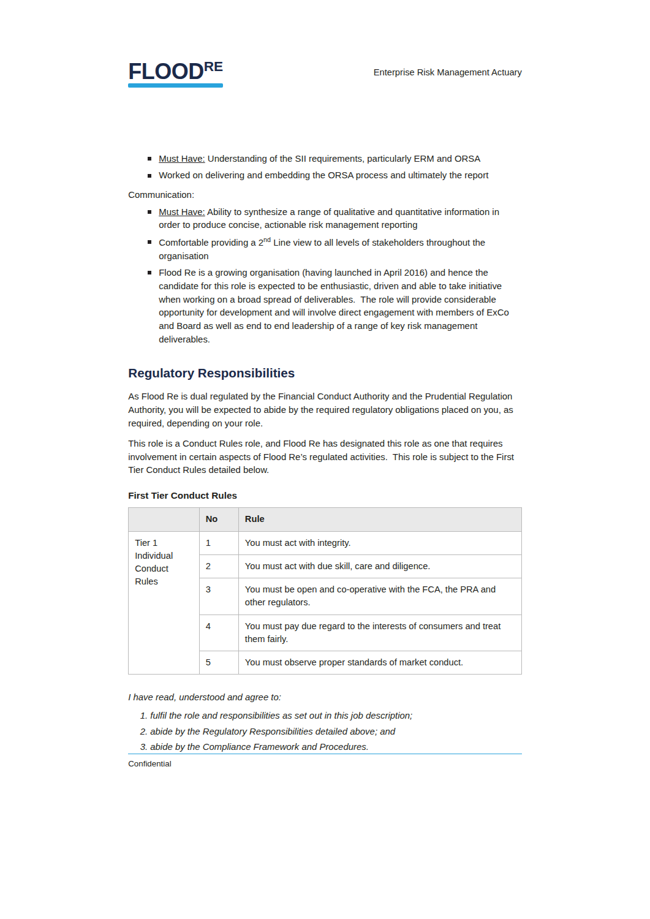FLOODRE
Enterprise Risk Management Actuary
Must Have: Understanding of the SII requirements, particularly ERM and ORSA
Worked on delivering and embedding the ORSA process and ultimately the report
Communication:
Must Have: Ability to synthesize a range of qualitative and quantitative information in order to produce concise, actionable risk management reporting
Comfortable providing a 2nd Line view to all levels of stakeholders throughout the organisation
Flood Re is a growing organisation (having launched in April 2016) and hence the candidate for this role is expected to be enthusiastic, driven and able to take initiative when working on a broad spread of deliverables. The role will provide considerable opportunity for development and will involve direct engagement with members of ExCo and Board as well as end to end leadership of a range of key risk management deliverables.
Regulatory Responsibilities
As Flood Re is dual regulated by the Financial Conduct Authority and the Prudential Regulation Authority, you will be expected to abide by the required regulatory obligations placed on you, as required, depending on your role.
This role is a Conduct Rules role, and Flood Re has designated this role as one that requires involvement in certain aspects of Flood Re’s regulated activities. This role is subject to the First Tier Conduct Rules detailed below.
First Tier Conduct Rules
| | No | Rule |
| --- | --- | --- |
| Tier 1 Individual Conduct Rules | 1 | You must act with integrity. |
| 2 | You must act with due skill, care and diligence. |
| 3 | You must be open and co-operative with the FCA, the PRA and other regulators. |
| 4 | You must pay due regard to the interests of consumers and treat them fairly. |
| 5 | You must observe proper standards of market conduct. |
I have read, understood and agree to:
fulfil the role and responsibilities as set out in this job description;
abide by the Regulatory Responsibilities detailed above; and
abide by the Compliance Framework and Procedures.
Confidential